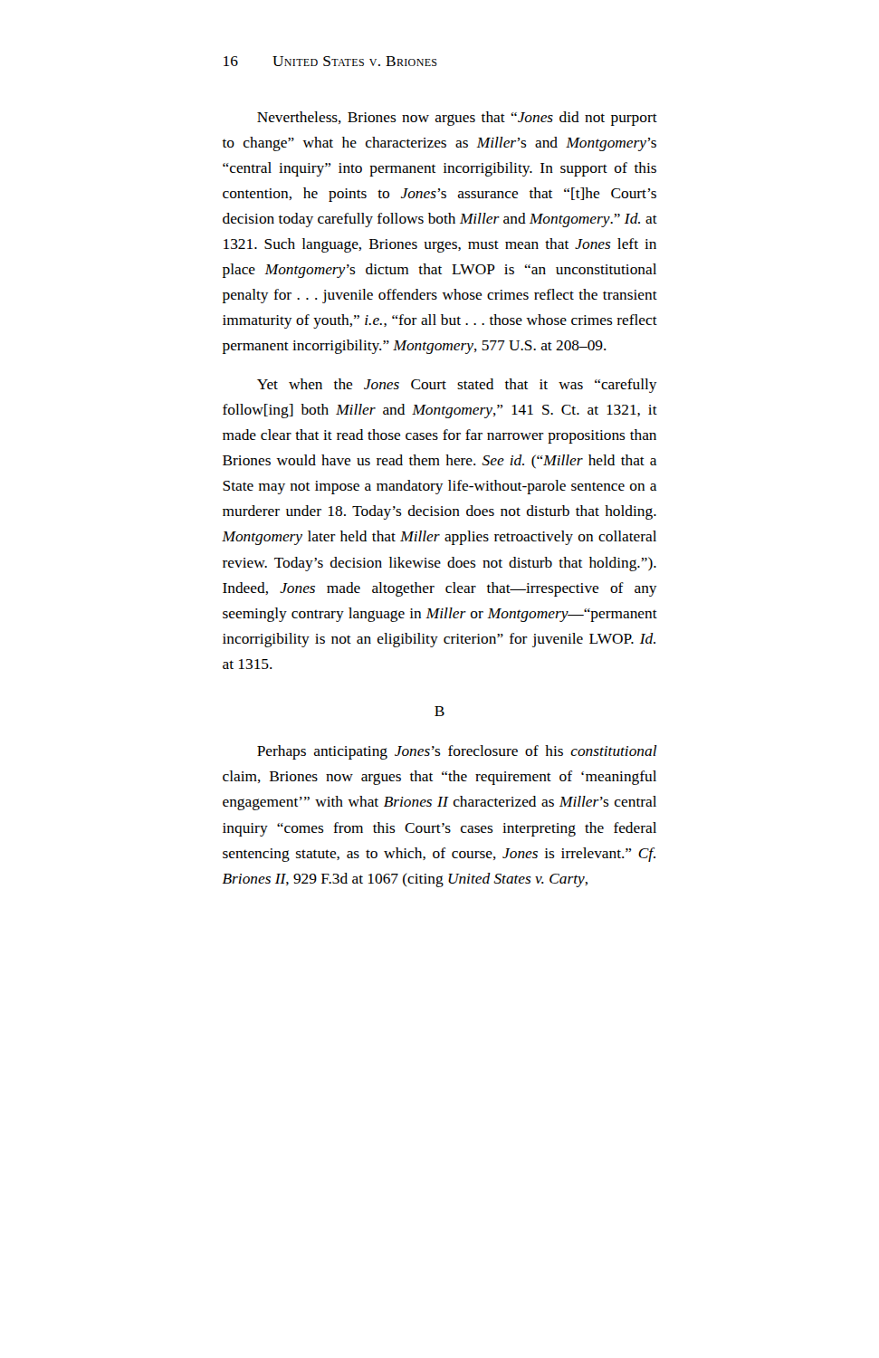16 United States v. Briones
Nevertheless, Briones now argues that “Jones did not purport to change” what he characterizes as Miller’s and Montgomery’s “central inquiry” into permanent incorrigibility. In support of this contention, he points to Jones’s assurance that “[t]he Court’s decision today carefully follows both Miller and Montgomery.” Id. at 1321. Such language, Briones urges, must mean that Jones left in place Montgomery’s dictum that LWOP is “an unconstitutional penalty for . . . juvenile offenders whose crimes reflect the transient immaturity of youth,” i.e., “for all but . . . those whose crimes reflect permanent incorrigibility.” Montgomery, 577 U.S. at 208–09.
Yet when the Jones Court stated that it was “carefully follow[ing] both Miller and Montgomery,” 141 S. Ct. at 1321, it made clear that it read those cases for far narrower propositions than Briones would have us read them here. See id. (“Miller held that a State may not impose a mandatory life-without-parole sentence on a murderer under 18. Today’s decision does not disturb that holding. Montgomery later held that Miller applies retroactively on collateral review. Today’s decision likewise does not disturb that holding.”). Indeed, Jones made altogether clear that—irrespective of any seemingly contrary language in Miller or Montgomery—“permanent incorrigibility is not an eligibility criterion” for juvenile LWOP. Id. at 1315.
B
Perhaps anticipating Jones’s foreclosure of his constitutional claim, Briones now argues that “the requirement of ‘meaningful engagement’” with what Briones II characterized as Miller’s central inquiry “comes from this Court’s cases interpreting the federal sentencing statute, as to which, of course, Jones is irrelevant.” Cf. Briones II, 929 F.3d at 1067 (citing United States v. Carty,